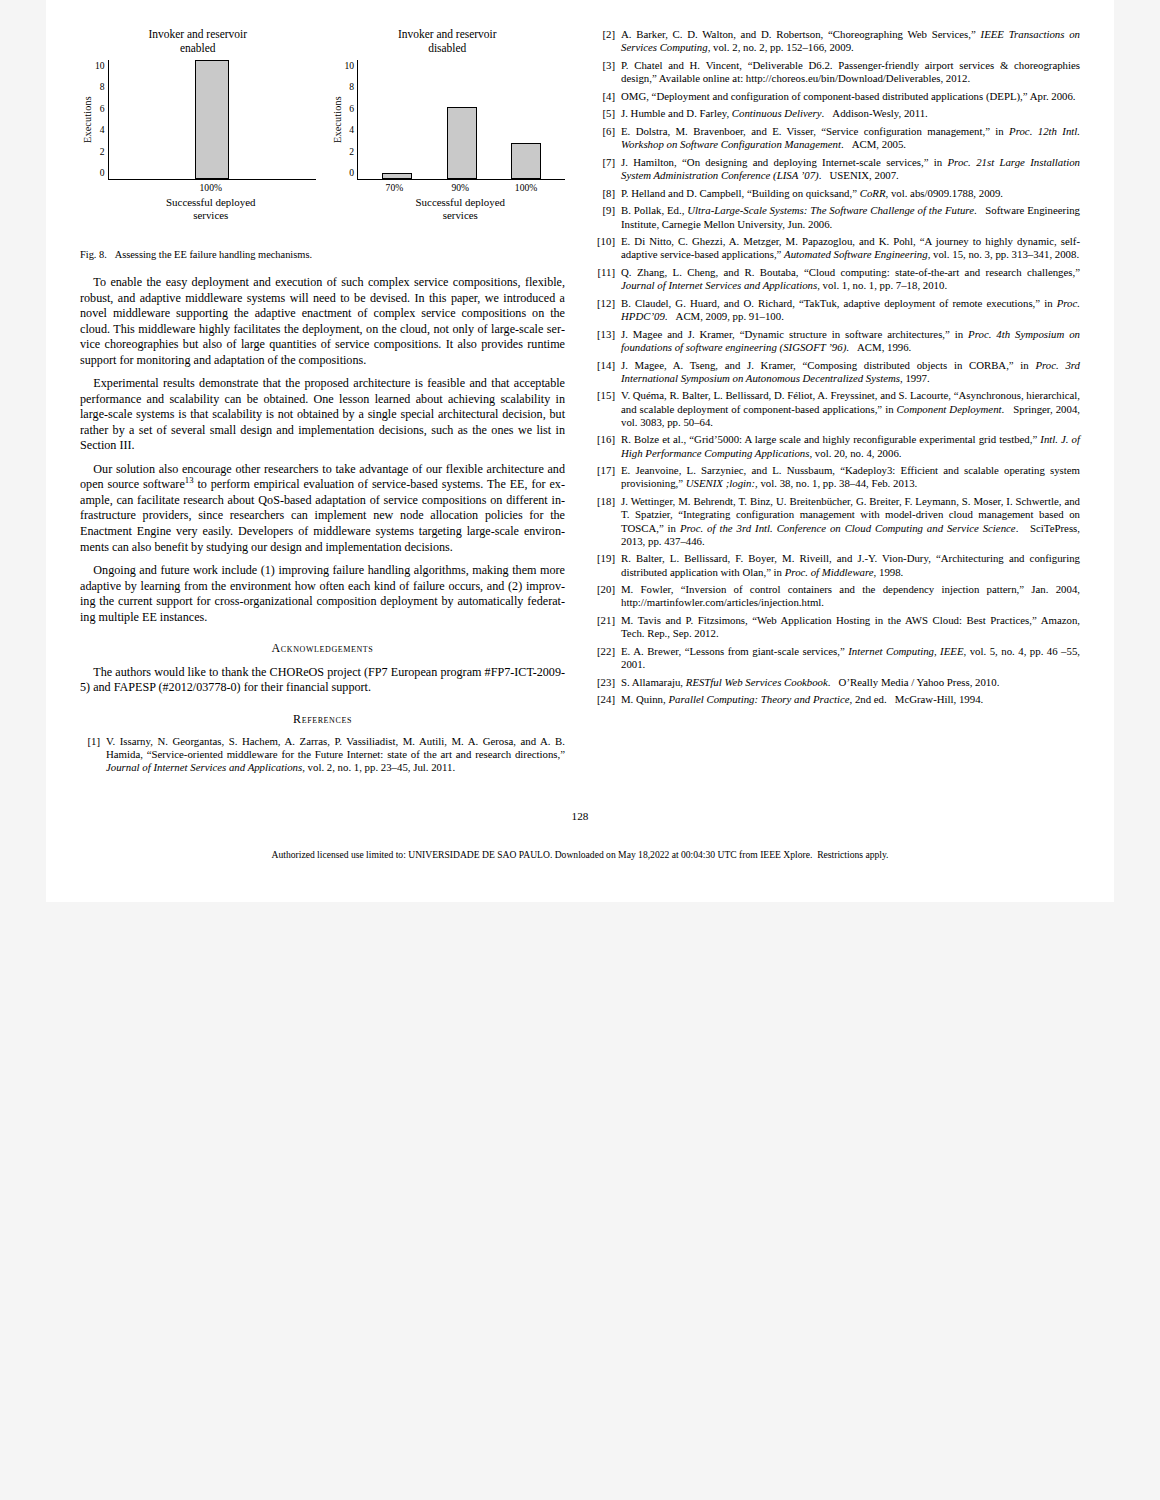Invoker and reservoir
enabled
Executions
1086420
100%
Successful deployed
services
Invoker and reservoir
disabled
Executions
1086420
70% 90% 100%
Successful deployed
services
Fig. 8. Assessing the EE failure handling mechanisms.
To enable the easy deployment and execution of such complex service compositions, flexible, robust, and adaptive middleware systems will need to be devised. In this paper, we introduced a novel middleware supporting the adaptive enactment of complex service compositions on the cloud. This middleware highly facilitates the deployment, on the cloud, not only of large-scale service choreographies but also of large quantities of service compositions. It also provides runtime support for monitoring and adaptation of the compositions.
Experimental results demonstrate that the proposed architecture is feasible and that acceptable performance and scalability can be obtained. One lesson learned about achieving scalability in large-scale systems is that scalability is not obtained by a single special architectural decision, but rather by a set of several small design and implementation decisions, such as the ones we list in Section III.
Our solution also encourage other researchers to take advantage of our flexible architecture and open source software13 to perform empirical evaluation of service-based systems. The EE, for example, can facilitate research about QoS-based adaptation of service compositions on different infrastructure providers, since researchers can implement new node allocation policies for the Enactment Engine very easily. Developers of middleware systems targeting large-scale environments can also benefit by studying our design and implementation decisions.
Ongoing and future work include (1) improving failure handling algorithms, making them more adaptive by learning from the environment how often each kind of failure occurs, and (2) improving the current support for cross-organizational composition deployment by automatically federating multiple EE instances.
Acknowledgements
The authors would like to thank the CHOReOS project (FP7 European program #FP7-ICT-2009-5) and FAPESP (#2012/03778-0) for their financial support.
References
[1] V. Issarny, N. Georgantas, S. Hachem, A. Zarras, P. Vassiliadist, M. Autili, M. A. Gerosa, and A. B. Hamida, “Service-oriented middleware for the Future Internet: state of the art and research directions,” Journal of Internet Services and Applications, vol. 2, no. 1, pp. 23–45, Jul. 2011.
[2] A. Barker, C. D. Walton, and D. Robertson, “Choreographing Web Services,” IEEE Transactions on Services Computing, vol. 2, no. 2, pp. 152–166, 2009.
[3] P. Chatel and H. Vincent, “Deliverable D6.2. Passenger-friendly airport services & choreographies design,” Available online at: http://choreos.eu/bin/Download/Deliverables, 2012.
[4] OMG, “Deployment and configuration of component-based distributed applications (DEPL),” Apr. 2006.
[5] J. Humble and D. Farley, Continuous Delivery. Addison-Wesly, 2011.
[6] E. Dolstra, M. Bravenboer, and E. Visser, “Service configuration management,” in Proc. 12th Intl. Workshop on Software Configuration Management. ACM, 2005.
[7] J. Hamilton, “On designing and deploying Internet-scale services,” in Proc. 21st Large Installation System Administration Conference (LISA ’07). USENIX, 2007.
[8] P. Helland and D. Campbell, “Building on quicksand,” CoRR, vol. abs/0909.1788, 2009.
[9] B. Pollak, Ed., Ultra-Large-Scale Systems: The Software Challenge of the Future. Software Engineering Institute, Carnegie Mellon University, Jun. 2006.
[10] E. Di Nitto, C. Ghezzi, A. Metzger, M. Papazoglou, and K. Pohl, “A journey to highly dynamic, self-adaptive service-based applications,” Automated Software Engineering, vol. 15, no. 3, pp. 313–341, 2008.
[11] Q. Zhang, L. Cheng, and R. Boutaba, “Cloud computing: state-of-the-art and research challenges,” Journal of Internet Services and Applications, vol. 1, no. 1, pp. 7–18, 2010.
[12] B. Claudel, G. Huard, and O. Richard, “TakTuk, adaptive deployment of remote executions,” in Proc. HPDC’09. ACM, 2009, pp. 91–100.
[13] J. Magee and J. Kramer, “Dynamic structure in software architectures,” in Proc. 4th Symposium on foundations of software engineering (SIGSOFT ’96). ACM, 1996.
[14] J. Magee, A. Tseng, and J. Kramer, “Composing distributed objects in CORBA,” in Proc. 3rd International Symposium on Autonomous Decentralized Systems, 1997.
[15] V. Quéma, R. Balter, L. Bellissard, D. Féliot, A. Freyssinet, and S. Lacourte, “Asynchronous, hierarchical, and scalable deployment of component-based applications,” in Component Deployment. Springer, 2004, vol. 3083, pp. 50–64.
[16] R. Bolze et al., “Grid’5000: A large scale and highly reconfigurable experimental grid testbed,” Intl. J. of High Performance Computing Applications, vol. 20, no. 4, 2006.
[17] E. Jeanvoine, L. Sarzyniec, and L. Nussbaum, “Kadeploy3: Efficient and scalable operating system provisioning,” USENIX ;login:, vol. 38, no. 1, pp. 38–44, Feb. 2013.
[18] J. Wettinger, M. Behrendt, T. Binz, U. Breitenbücher, G. Breiter, F. Leymann, S. Moser, I. Schwertle, and T. Spatzier, “Integrating configuration management with model-driven cloud management based on TOSCA,” in Proc. of the 3rd Intl. Conference on Cloud Computing and Service Science. SciTePress, 2013, pp. 437–446.
[19] R. Balter, L. Bellissard, F. Boyer, M. Riveill, and J.-Y. Vion-Dury, “Architecturing and configuring distributed application with Olan,” in Proc. of Middleware, 1998.
[20] M. Fowler, “Inversion of control containers and the dependency injection pattern,” Jan. 2004, http://martinfowler.com/articles/injection.html.
[21] M. Tavis and P. Fitzsimons, “Web Application Hosting in the AWS Cloud: Best Practices,” Amazon, Tech. Rep., Sep. 2012.
[22] E. A. Brewer, “Lessons from giant-scale services,” Internet Computing, IEEE, vol. 5, no. 4, pp. 46 –55, 2001.
[23] S. Allamaraju, RESTful Web Services Cookbook. O’Really Media / Yahoo Press, 2010.
[24] M. Quinn, Parallel Computing: Theory and Practice, 2nd ed. McGraw-Hill, 1994.
128
Authorized licensed use limited to: UNIVERSIDADE DE SAO PAULO. Downloaded on May 18,2022 at 00:04:30 UTC from IEEE Xplore. Restrictions apply.